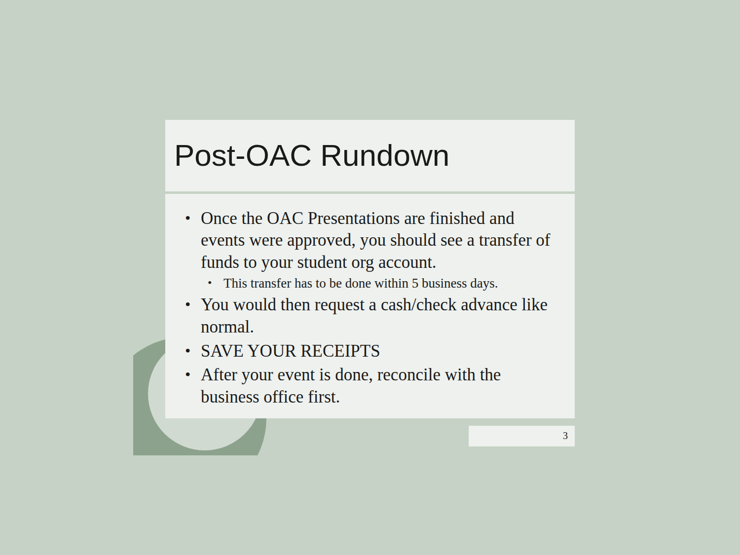Post-OAC Rundown
Once the OAC Presentations are finished and events were approved, you should see a transfer of funds to your student org account.
This transfer has to be done within 5 business days.
You would then request a cash/check advance like normal.
SAVE YOUR RECEIPTS
After your event is done, reconcile with the business office first.
3